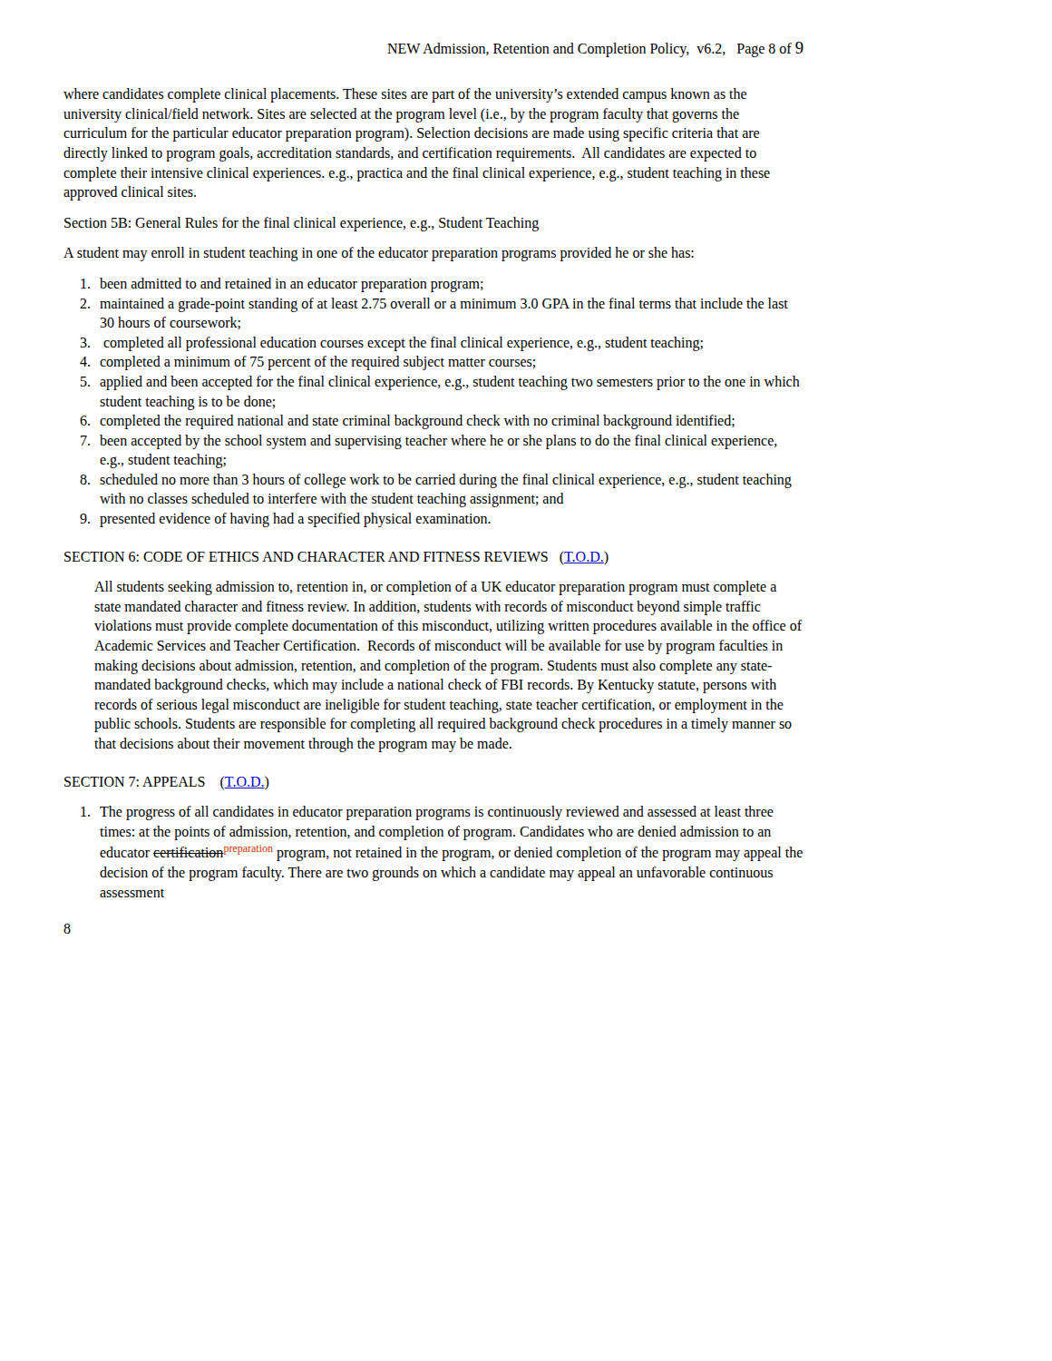NEW Admission, Retention and Completion Policy, v6.2, Page 8 of 9
where candidates complete clinical placements. These sites are part of the university’s extended campus known as the university clinical/field network. Sites are selected at the program level (i.e., by the program faculty that governs the curriculum for the particular educator preparation program). Selection decisions are made using specific criteria that are directly linked to program goals, accreditation standards, and certification requirements. All candidates are expected to complete their intensive clinical experiences. e.g., practica and the final clinical experience, e.g., student teaching in these approved clinical sites.
Section 5B: General Rules for the final clinical experience, e.g., Student Teaching
A student may enroll in student teaching in one of the educator preparation programs provided he or she has:
been admitted to and retained in an educator preparation program;
maintained a grade-point standing of at least 2.75 overall or a minimum 3.0 GPA in the final terms that include the last 30 hours of coursework;
completed all professional education courses except the final clinical experience, e.g., student teaching;
completed a minimum of 75 percent of the required subject matter courses;
applied and been accepted for the final clinical experience, e.g., student teaching two semesters prior to the one in which student teaching is to be done;
completed the required national and state criminal background check with no criminal background identified;
been accepted by the school system and supervising teacher where he or she plans to do the final clinical experience, e.g., student teaching;
scheduled no more than 3 hours of college work to be carried during the final clinical experience, e.g., student teaching with no classes scheduled to interfere with the student teaching assignment; and
presented evidence of having had a specified physical examination.
SECTION 6: CODE OF ETHICS AND CHARACTER AND FITNESS REVIEWS (T.O.D.)
All students seeking admission to, retention in, or completion of a UK educator preparation program must complete a state mandated character and fitness review. In addition, students with records of misconduct beyond simple traffic violations must provide complete documentation of this misconduct, utilizing written procedures available in the office of Academic Services and Teacher Certification. Records of misconduct will be available for use by program faculties in making decisions about admission, retention, and completion of the program. Students must also complete any state-mandated background checks, which may include a national check of FBI records. By Kentucky statute, persons with records of serious legal misconduct are ineligible for student teaching, state teacher certification, or employment in the public schools. Students are responsible for completing all required background check procedures in a timely manner so that decisions about their movement through the program may be made.
SECTION 7: APPEALS (T.O.D.)
The progress of all candidates in educator preparation programs is continuously reviewed and assessed at least three times: at the points of admission, retention, and completion of program. Candidates who are denied admission to an educator certification preparation program, not retained in the program, or denied completion of the program may appeal the decision of the program faculty. There are two grounds on which a candidate may appeal an unfavorable continuous assessment
8